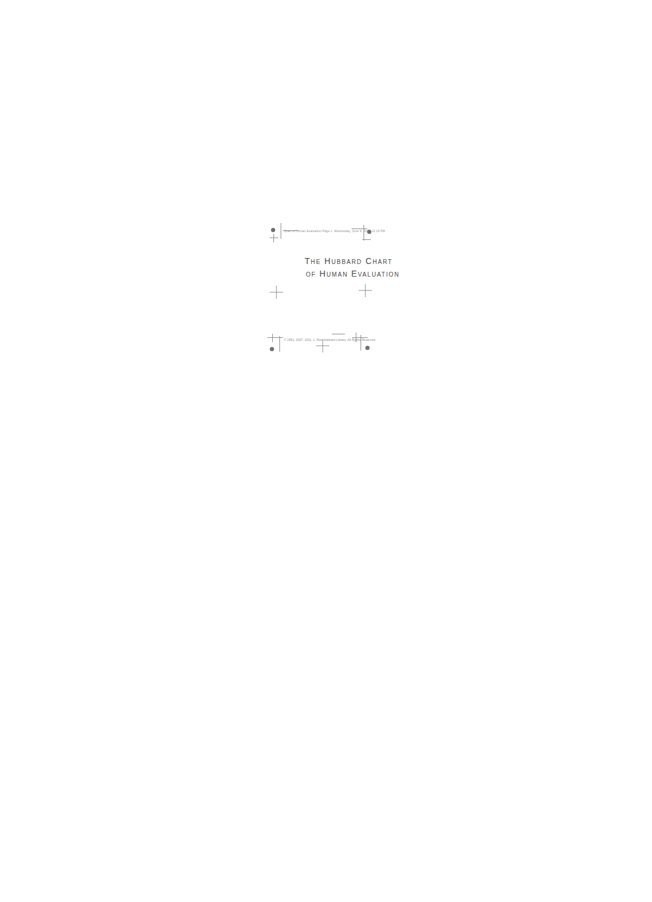Chart of Human Evaluation Page 1 Wednesday, June 9, 2021 11:19 PM
The Hubbard Chart of Human Evaluation
© 1951, 2007, 2011, L. Ron Hubbard Library. All Rights Reserved.